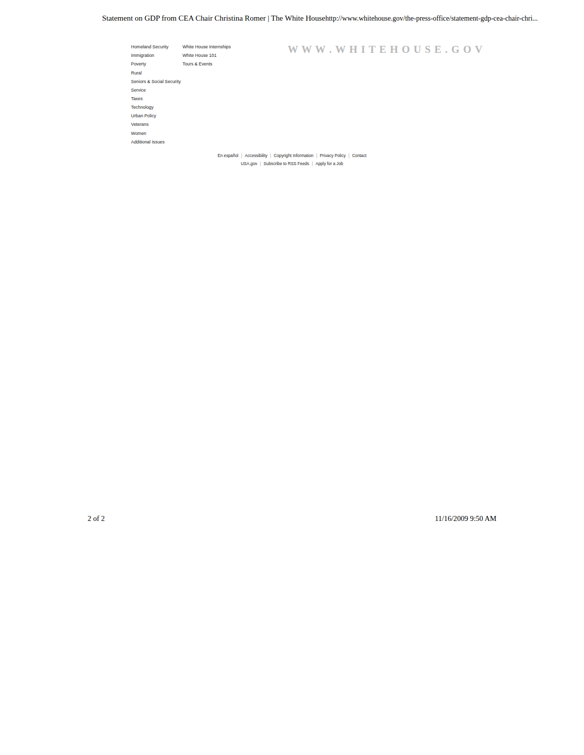Statement on GDP from CEA Chair Christina Romer | The White House http://www.whitehouse.gov/the-press-office/statement-gdp-cea-chair-chri...
Homeland Security Immigration Poverty Rural Seniors & Social Security Service Taxes Technology Urban Policy Veterans Women Additional Issues
White House Internships White House 101 Tours & Events
W W W . W H I T E H O U S E . G O V
En español|Accessibility|Copyright Information|Privacy Policy|Contact
USA.gov|Subscribe to RSS Feeds|Apply for a Job
2 of 2 11/16/2009 9:50 AM